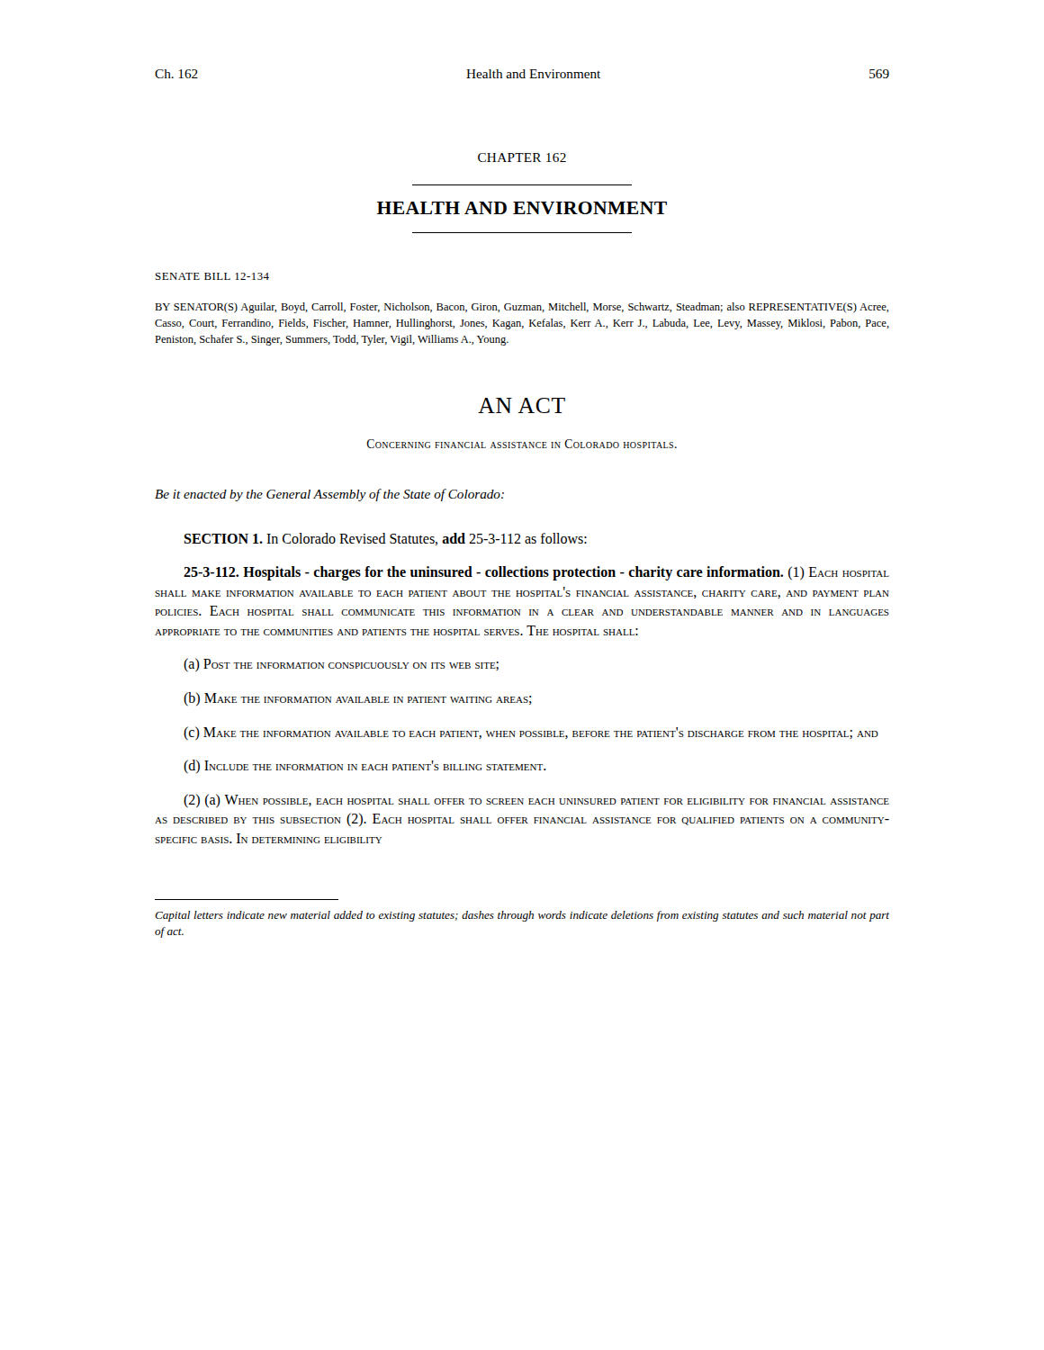Ch. 162 Health and Environment 569
CHAPTER 162
HEALTH AND ENVIRONMENT
SENATE BILL 12-134
BY SENATOR(S) Aguilar, Boyd, Carroll, Foster, Nicholson, Bacon, Giron, Guzman, Mitchell, Morse, Schwartz, Steadman; also REPRESENTATIVE(S) Acree, Casso, Court, Ferrandino, Fields, Fischer, Hamner, Hullinghorst, Jones, Kagan, Kefalas, Kerr A., Kerr J., Labuda, Lee, Levy, Massey, Miklosi, Pabon, Pace, Peniston, Schafer S., Singer, Summers, Todd, Tyler, Vigil, Williams A., Young.
AN ACT
Concerning financial assistance in Colorado hospitals.
Be it enacted by the General Assembly of the State of Colorado:
SECTION 1. In Colorado Revised Statutes, add 25-3-112 as follows:
25-3-112. Hospitals - charges for the uninsured - collections protection - charity care information. (1) Each hospital shall make information available to each patient about the hospital's financial assistance, charity care, and payment plan policies. Each hospital shall communicate this information in a clear and understandable manner and in languages appropriate to the communities and patients the hospital serves. The hospital shall:
(a) Post the information conspicuously on its web site;
(b) Make the information available in patient waiting areas;
(c) Make the information available to each patient, when possible, before the patient's discharge from the hospital; and
(d) Include the information in each patient's billing statement.
(2) (a) When possible, each hospital shall offer to screen each uninsured patient for eligibility for financial assistance as described by this subsection (2). Each hospital shall offer financial assistance for qualified patients on a community-specific basis. In determining eligibility
Capital letters indicate new material added to existing statutes; dashes through words indicate deletions from existing statutes and such material not part of act.